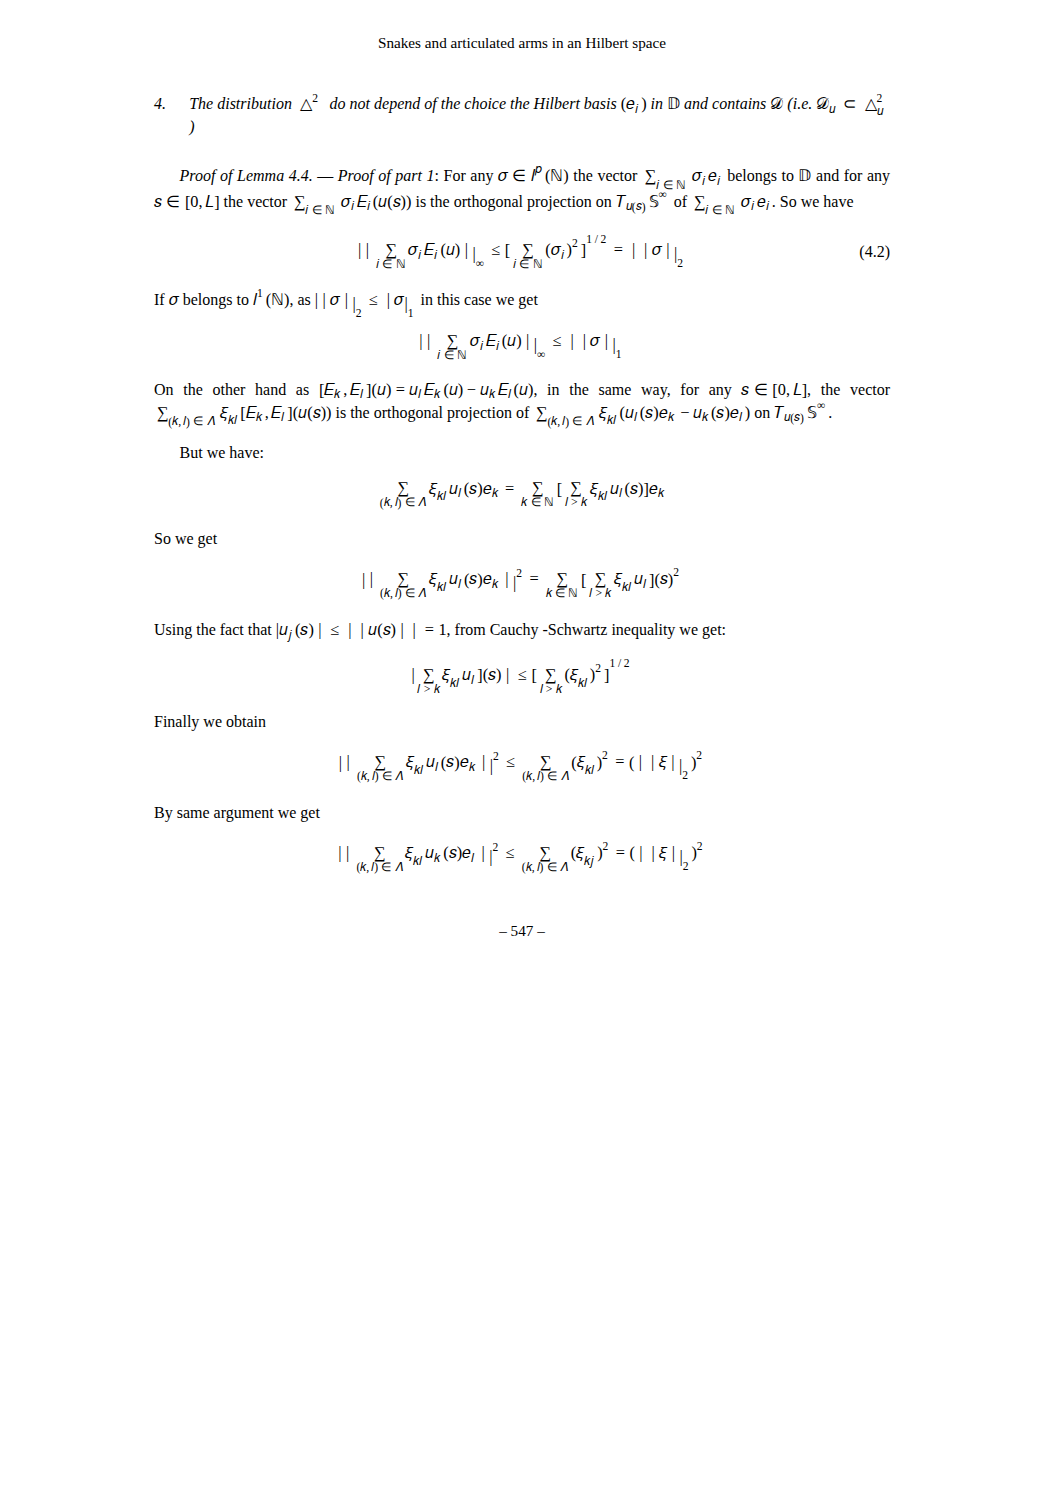Snakes and articulated arms in an Hilbert space
The distribution △2 do not depend of the choice the Hilbert basis (ei) in 𝔻 and contains 𝒟 (i.e. 𝒟u⊂△u2)
Proof of Lemma 4.4. — Proof of part 1: For any σ∈lp(ℕ) the vector ∑i∈ℕσiei belongs to 𝔻 and for any s∈[0,L] the vector ∑i∈ℕσiEi(u(s)) is the orthogonal projection on Tu(s)𝕊∞ of ∑i∈ℕσiei. So we have
|| ∑i∈ℕ σiEi(u) ||∞ ≤ [∑i∈ℕ(σi)2] 1/2 = ||σ||2
(4.2)
If σ belongs to l1(ℕ), as ||σ||2≤|σ|1 in this case we get
|| ∑i∈ℕ σiEi(u) ||∞ ≤ ||σ||1
On the other hand as [Ek,El](u)=ulEk(u)−ukEl(u), in the same way, for any s∈[0,L], the vector ∑(k,l)∈Λξkl[Ek,El](u(s)) is the orthogonal projection of ∑(k,l)∈Λξkl(ul(s)ek−uk(s)el) on Tu(s)𝕊∞.
But we have:
∑(k,l)∈Λ ξklul(s)ek = ∑k∈ℕ [ ∑l>k ξklul(s) ]ek
So we get
|| ∑(k,l)∈Λ ξklul(s)ek ||2 = ∑k∈ℕ [∑l>kξklul](s) 2
Using the fact that |uj(s)|≤||u(s)||=1, from Cauchy -Schwartz inequality we get:
| ∑l>k ξklul ](s)| ≤ [∑l>k(ξkl)2] 1/2
Finally we obtain
|| ∑(k,l)∈Λ ξklul(s)ek ||2 ≤ ∑(k,l)∈Λ (ξkl)2 = (||ξ||2)2
By same argument we get
|| ∑(k,l)∈Λ ξkluk(s)el ||2 ≤ ∑(k,l)∈Λ (ξkj)2 = (||ξ||2)2
– 547 –